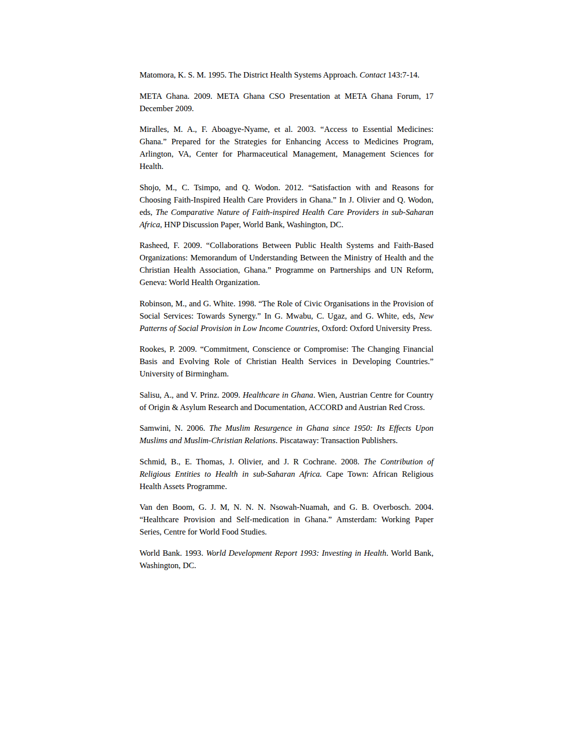Matomora, K. S. M. 1995. The District Health Systems Approach. Contact 143:7-14.
META Ghana. 2009. META Ghana CSO Presentation at META Ghana Forum, 17 December 2009.
Miralles, M. A., F. Aboagye-Nyame, et al. 2003. “Access to Essential Medicines: Ghana.” Prepared for the Strategies for Enhancing Access to Medicines Program, Arlington, VA, Center for Pharmaceutical Management, Management Sciences for Health.
Shojo, M., C. Tsimpo, and Q. Wodon. 2012. “Satisfaction with and Reasons for Choosing Faith-Inspired Health Care Providers in Ghana.” In J. Olivier and Q. Wodon, eds, The Comparative Nature of Faith-inspired Health Care Providers in sub-Saharan Africa, HNP Discussion Paper, World Bank, Washington, DC.
Rasheed, F. 2009. “Collaborations Between Public Health Systems and Faith-Based Organizations: Memorandum of Understanding Between the Ministry of Health and the Christian Health Association, Ghana.” Programme on Partnerships and UN Reform, Geneva: World Health Organization.
Robinson, M., and G. White. 1998. “The Role of Civic Organisations in the Provision of Social Services: Towards Synergy.” In G. Mwabu, C. Ugaz, and G. White, eds, New Patterns of Social Provision in Low Income Countries, Oxford: Oxford University Press.
Rookes, P. 2009. “Commitment, Conscience or Compromise: The Changing Financial Basis and Evolving Role of Christian Health Services in Developing Countries.” University of Birmingham.
Salisu, A., and V. Prinz. 2009. Healthcare in Ghana. Wien, Austrian Centre for Country of Origin & Asylum Research and Documentation, ACCORD and Austrian Red Cross.
Samwini, N. 2006. The Muslim Resurgence in Ghana since 1950: Its Effects Upon Muslims and Muslim-Christian Relations. Piscataway: Transaction Publishers.
Schmid, B., E. Thomas, J. Olivier, and J. R Cochrane. 2008. The Contribution of Religious Entities to Health in sub-Saharan Africa. Cape Town: African Religious Health Assets Programme.
Van den Boom, G. J. M, N. N. N. Nsowah-Nuamah, and G. B. Overbosch. 2004. “Healthcare Provision and Self-medication in Ghana.” Amsterdam: Working Paper Series, Centre for World Food Studies.
World Bank. 1993. World Development Report 1993: Investing in Health. World Bank, Washington, DC.